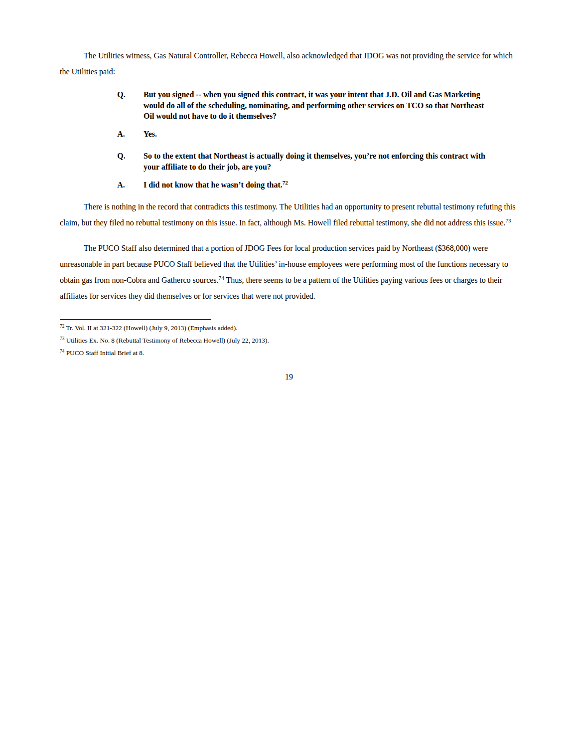The Utilities witness, Gas Natural Controller, Rebecca Howell, also acknowledged that JDOG was not providing the service for which the Utilities paid:
Q.
But you signed -- when you signed this contract, it was your intent that J.D. Oil and Gas Marketing would do all of the scheduling, nominating, and performing other services on TCO so that Northeast Oil would not have to do it themselves?
A.
Yes.
Q.
So to the extent that Northeast is actually doing it themselves, you’re not enforcing this contract with your affiliate to do their job, are you?
A.
I did not know that he wasn’t doing that.72
There is nothing in the record that contradicts this testimony. The Utilities had an opportunity to present rebuttal testimony refuting this claim, but they filed no rebuttal testimony on this issue. In fact, although Ms. Howell filed rebuttal testimony, she did not address this issue.73
The PUCO Staff also determined that a portion of JDOG Fees for local production services paid by Northeast ($368,000) were unreasonable in part because PUCO Staff believed that the Utilities’ in-house employees were performing most of the functions necessary to obtain gas from non-Cobra and Gatherco sources.74 Thus, there seems to be a pattern of the Utilities paying various fees or charges to their affiliates for services they did themselves or for services that were not provided.
72 Tr. Vol. II at 321-322 (Howell) (July 9, 2013) (Emphasis added).
73 Utilities Ex. No. 8 (Rebuttal Testimony of Rebecca Howell) (July 22, 2013).
74 PUCO Staff Initial Brief at 8.
19